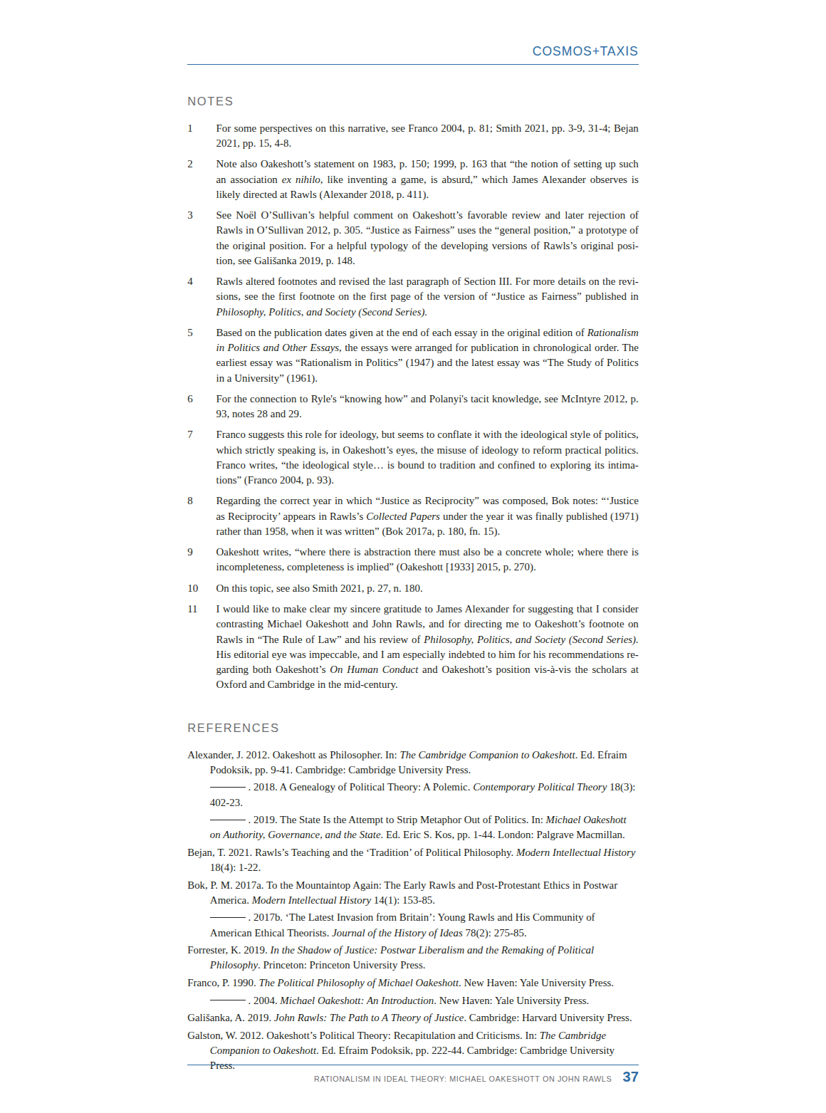Cosmos+Taxis
Notes
For some perspectives on this narrative, see Franco 2004, p. 81; Smith 2021, pp. 3-9, 31-4; Bejan 2021, pp. 15, 4-8.
Note also Oakeshott’s statement on 1983, p. 150; 1999, p. 163 that “the notion of setting up such an association ex nihilo, like inventing a game, is absurd,” which James Alexander observes is likely directed at Rawls (Alexander 2018, p. 411).
See Noël O’Sullivan’s helpful comment on Oakeshott’s favorable review and later rejection of Rawls in O’Sullivan 2012, p. 305. “Justice as Fairness” uses the “general position,” a prototype of the original position. For a helpful typology of the developing versions of Rawls’s original position, see Gališanka 2019, p. 148.
Rawls altered footnotes and revised the last paragraph of Section III. For more details on the revisions, see the first footnote on the first page of the version of “Justice as Fairness” published in Philosophy, Politics, and Society (Second Series).
Based on the publication dates given at the end of each essay in the original edition of Rationalism in Politics and Other Essays, the essays were arranged for publication in chronological order. The earliest essay was “Rationalism in Politics” (1947) and the latest essay was “The Study of Politics in a University” (1961).
For the connection to Ryle's “knowing how” and Polanyi's tacit knowledge, see McIntyre 2012, p. 93, notes 28 and 29.
Franco suggests this role for ideology, but seems to conflate it with the ideological style of politics, which strictly speaking is, in Oakeshott’s eyes, the misuse of ideology to reform practical politics. Franco writes, “the ideological style… is bound to tradition and confined to exploring its intimations” (Franco 2004, p. 93).
Regarding the correct year in which “Justice as Reciprocity” was composed, Bok notes: “‘Justice as Reciprocity’ appears in Rawls’s Collected Papers under the year it was finally published (1971) rather than 1958, when it was written” (Bok 2017a, p. 180, fn. 15).
Oakeshott writes, “where there is abstraction there must also be a concrete whole; where there is incompleteness, completeness is implied” (Oakeshott [1933] 2015, p. 270).
On this topic, see also Smith 2021, p. 27, n. 180.
I would like to make clear my sincere gratitude to James Alexander for suggesting that I consider contrasting Michael Oakeshott and John Rawls, and for directing me to Oakeshott’s footnote on Rawls in “The Rule of Law” and his review of Philosophy, Politics, and Society (Second Series). His editorial eye was impeccable, and I am especially indebted to him for his recommendations regarding both Oakeshott’s On Human Conduct and Oakeshott’s position vis-à-vis the scholars at Oxford and Cambridge in the mid-century.
References
Alexander, J. 2012. Oakeshott as Philosopher. In: The Cambridge Companion to Oakeshott. Ed. Efraim Podoksik, pp. 9-41. Cambridge: Cambridge University Press.
. 2018. A Genealogy of Political Theory: A Polemic. Contemporary Political Theory 18(3): 402-23.
. 2019. The State Is the Attempt to Strip Metaphor Out of Politics. In: Michael Oakeshott on Authority, Governance, and the State. Ed. Eric S. Kos, pp. 1-44. London: Palgrave Macmillan.
Bejan, T. 2021. Rawls’s Teaching and the ‘Tradition’ of Political Philosophy. Modern Intellectual History 18(4): 1-22.
Bok, P. M. 2017a. To the Mountaintop Again: The Early Rawls and Post-Protestant Ethics in Postwar America. Modern Intellectual History 14(1): 153-85.
. 2017b. ‘The Latest Invasion from Britain’: Young Rawls and His Community of American Ethical Theorists. Journal of the History of Ideas 78(2): 275-85.
Forrester, K. 2019. In the Shadow of Justice: Postwar Liberalism and the Remaking of Political Philosophy. Princeton: Princeton University Press.
Franco, P. 1990. The Political Philosophy of Michael Oakeshott. New Haven: Yale University Press.
. 2004. Michael Oakeshott: An Introduction. New Haven: Yale University Press.
Gališanka, A. 2019. John Rawls: The Path to A Theory of Justice. Cambridge: Harvard University Press.
Galston, W. 2012. Oakeshott’s Political Theory: Recapitulation and Criticisms. In: The Cambridge Companion to Oakeshott. Ed. Efraim Podoksik, pp. 222-44. Cambridge: Cambridge University Press.
Rationalism in Ideal Theory: Michael Oakeshott on John Rawls 37